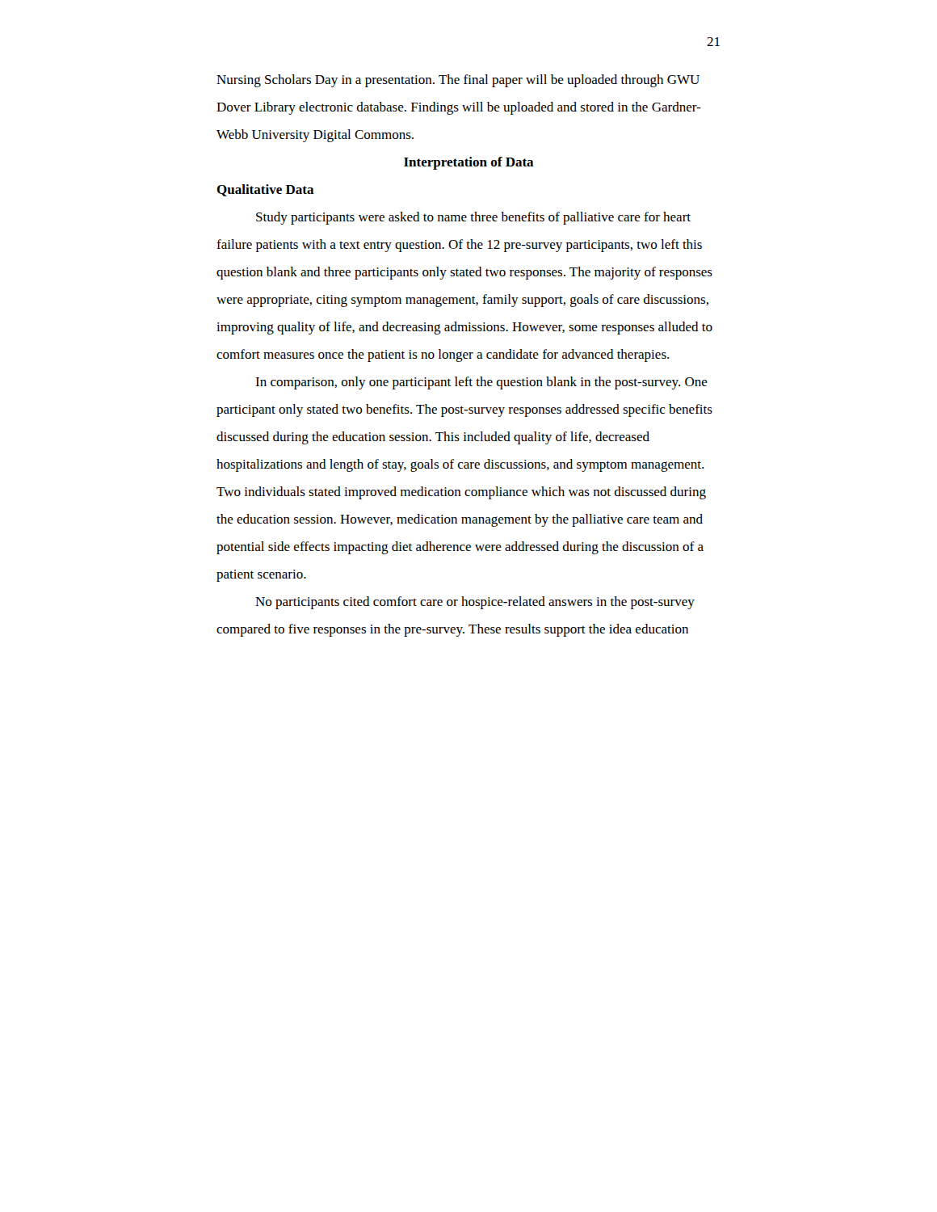21
Nursing Scholars Day in a presentation. The final paper will be uploaded through GWU Dover Library electronic database. Findings will be uploaded and stored in the Gardner-Webb University Digital Commons.
Interpretation of Data
Qualitative Data
Study participants were asked to name three benefits of palliative care for heart failure patients with a text entry question. Of the 12 pre-survey participants, two left this question blank and three participants only stated two responses. The majority of responses were appropriate, citing symptom management, family support, goals of care discussions, improving quality of life, and decreasing admissions. However, some responses alluded to comfort measures once the patient is no longer a candidate for advanced therapies.
In comparison, only one participant left the question blank in the post-survey. One participant only stated two benefits. The post-survey responses addressed specific benefits discussed during the education session. This included quality of life, decreased hospitalizations and length of stay, goals of care discussions, and symptom management. Two individuals stated improved medication compliance which was not discussed during the education session. However, medication management by the palliative care team and potential side effects impacting diet adherence were addressed during the discussion of a patient scenario.
No participants cited comfort care or hospice-related answers in the post-survey compared to five responses in the pre-survey. These results support the idea education